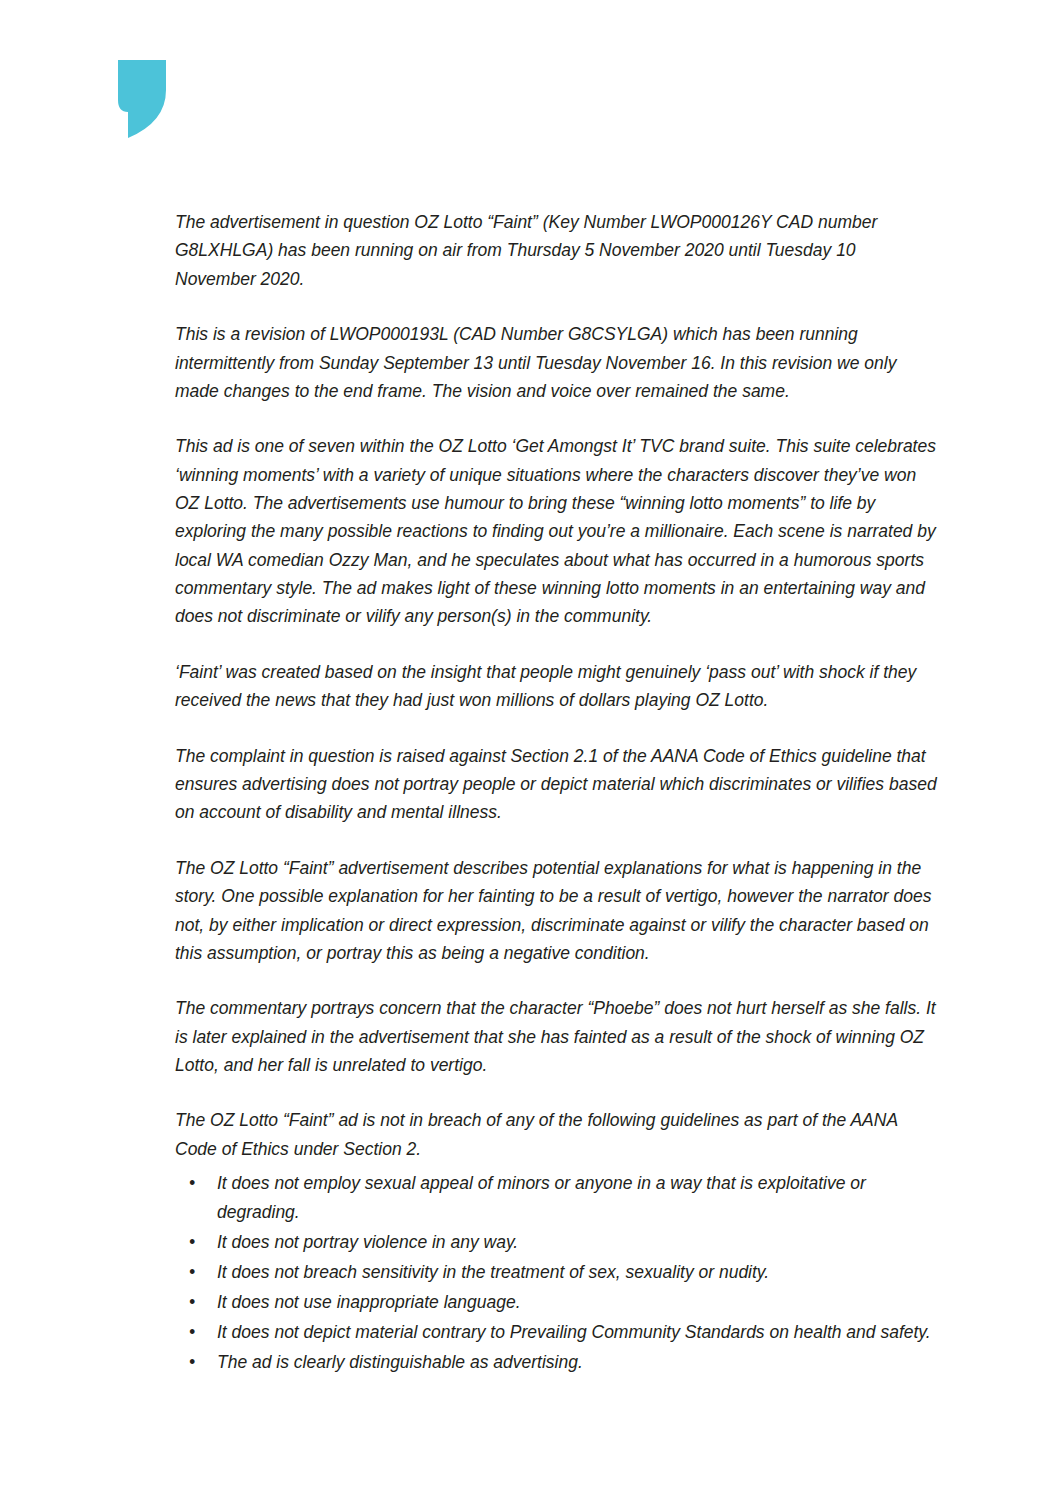The advertisement in question OZ Lotto “Faint” (Key Number LWOP000126Y CAD number G8LXHLGA) has been running on air from Thursday 5 November 2020 until Tuesday 10 November 2020.
This is a revision of LWOP000193L (CAD Number G8CSYLGA) which has been running intermittently from Sunday September 13 until Tuesday November 16. In this revision we only made changes to the end frame. The vision and voice over remained the same.
This ad is one of seven within the OZ Lotto ‘Get Amongst It’ TVC brand suite. This suite celebrates ‘winning moments’ with a variety of unique situations where the characters discover they’ve won OZ Lotto. The advertisements use humour to bring these “winning lotto moments” to life by exploring the many possible reactions to finding out you’re a millionaire. Each scene is narrated by local WA comedian Ozzy Man, and he speculates about what has occurred in a humorous sports commentary style. The ad makes light of these winning lotto moments in an entertaining way and does not discriminate or vilify any person(s) in the community.
‘Faint’ was created based on the insight that people might genuinely ‘pass out’ with shock if they received the news that they had just won millions of dollars playing OZ Lotto.
The complaint in question is raised against Section 2.1 of the AANA Code of Ethics guideline that ensures advertising does not portray people or depict material which discriminates or vilifies based on account of disability and mental illness.
The OZ Lotto “Faint” advertisement describes potential explanations for what is happening in the story. One possible explanation for her fainting to be a result of vertigo, however the narrator does not, by either implication or direct expression, discriminate against or vilify the character based on this assumption, or portray this as being a negative condition.
The commentary portrays concern that the character “Phoebe” does not hurt herself as she falls. It is later explained in the advertisement that she has fainted as a result of the shock of winning OZ Lotto, and her fall is unrelated to vertigo.
The OZ Lotto “Faint” ad is not in breach of any of the following guidelines as part of the AANA Code of Ethics under Section 2.
It does not employ sexual appeal of minors or anyone in a way that is exploitative or degrading.
It does not portray violence in any way.
It does not breach sensitivity in the treatment of sex, sexuality or nudity.
It does not use inappropriate language.
It does not depict material contrary to Prevailing Community Standards on health and safety.
The ad is clearly distinguishable as advertising.